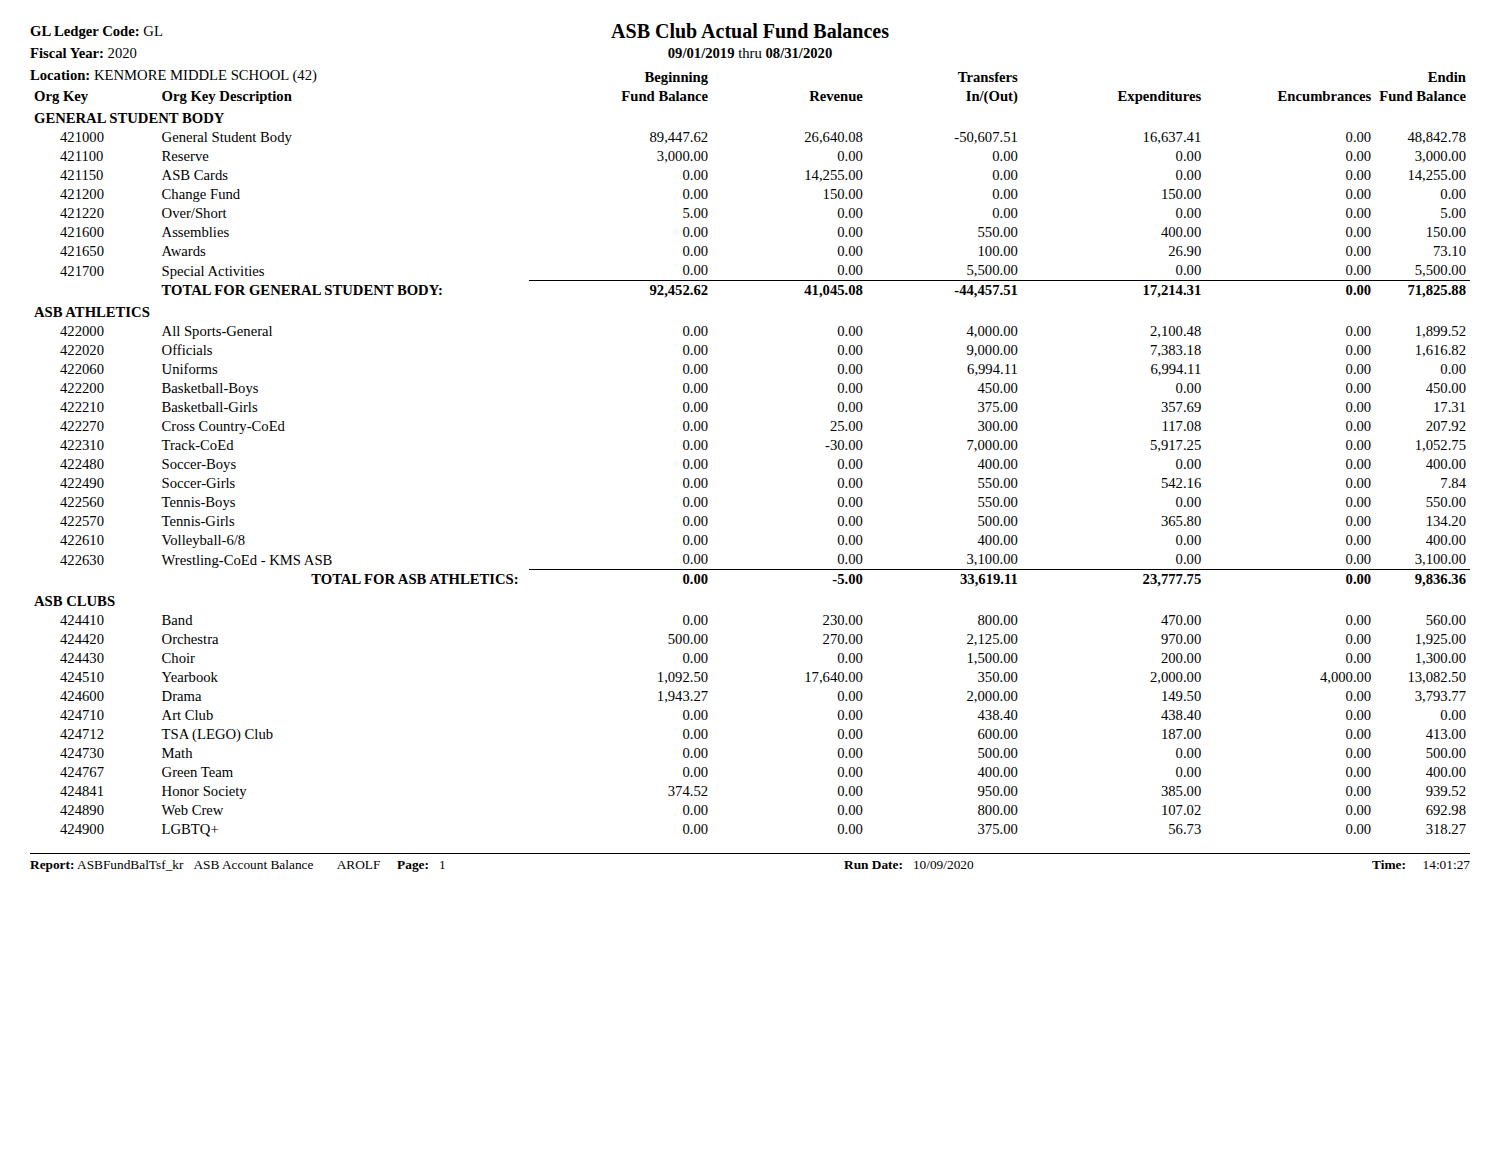GL Ledger Code: GL
Fiscal Year: 2020
Location: KENMORE MIDDLE SCHOOL (42)
ASB Club Actual Fund Balances
09/01/2019 thru 08/31/2020
| | | Beginning | | Transfers | | | Endin |
| --- | --- | --- | --- | --- | --- | --- | --- |
| Org Key | Org Key Description | Fund Balance | Revenue | In/(Out) | Expenditures | Encumbrances | Fund Balance |
| GENERAL STUDENT BODY |
| 421000 | General Student Body | 89,447.62 | 26,640.08 | -50,607.51 | 16,637.41 | 0.00 | 48,842.78 |
| 421100 | Reserve | 3,000.00 | 0.00 | 0.00 | 0.00 | 0.00 | 3,000.00 |
| 421150 | ASB Cards | 0.00 | 14,255.00 | 0.00 | 0.00 | 0.00 | 14,255.00 |
| 421200 | Change Fund | 0.00 | 150.00 | 0.00 | 150.00 | 0.00 | 0.00 |
| 421220 | Over/Short | 5.00 | 0.00 | 0.00 | 0.00 | 0.00 | 5.00 |
| 421600 | Assemblies | 0.00 | 0.00 | 550.00 | 400.00 | 0.00 | 150.00 |
| 421650 | Awards | 0.00 | 0.00 | 100.00 | 26.90 | 0.00 | 73.10 |
| 421700 | Special Activities | 0.00 | 0.00 | 5,500.00 | 0.00 | 0.00 | 5,500.00 |
| | TOTAL FOR GENERAL STUDENT BODY: | 92,452.62 | 41,045.08 | -44,457.51 | 17,214.31 | 0.00 | 71,825.88 |
| ASB ATHLETICS |
| 422000 | All Sports-General | 0.00 | 0.00 | 4,000.00 | 2,100.48 | 0.00 | 1,899.52 |
| 422020 | Officials | 0.00 | 0.00 | 9,000.00 | 7,383.18 | 0.00 | 1,616.82 |
| 422060 | Uniforms | 0.00 | 0.00 | 6,994.11 | 6,994.11 | 0.00 | 0.00 |
| 422200 | Basketball-Boys | 0.00 | 0.00 | 450.00 | 0.00 | 0.00 | 450.00 |
| 422210 | Basketball-Girls | 0.00 | 0.00 | 375.00 | 357.69 | 0.00 | 17.31 |
| 422270 | Cross Country-CoEd | 0.00 | 25.00 | 300.00 | 117.08 | 0.00 | 207.92 |
| 422310 | Track-CoEd | 0.00 | -30.00 | 7,000.00 | 5,917.25 | 0.00 | 1,052.75 |
| 422480 | Soccer-Boys | 0.00 | 0.00 | 400.00 | 0.00 | 0.00 | 400.00 |
| 422490 | Soccer-Girls | 0.00 | 0.00 | 550.00 | 542.16 | 0.00 | 7.84 |
| 422560 | Tennis-Boys | 0.00 | 0.00 | 550.00 | 0.00 | 0.00 | 550.00 |
| 422570 | Tennis-Girls | 0.00 | 0.00 | 500.00 | 365.80 | 0.00 | 134.20 |
| 422610 | Volleyball-6/8 | 0.00 | 0.00 | 400.00 | 0.00 | 0.00 | 400.00 |
| 422630 | Wrestling-CoEd - KMS ASB | 0.00 | 0.00 | 3,100.00 | 0.00 | 0.00 | 3,100.00 |
| | TOTAL FOR ASB ATHLETICS: | 0.00 | -5.00 | 33,619.11 | 23,777.75 | 0.00 | 9,836.36 |
| ASB CLUBS |
| 424410 | Band | 0.00 | 230.00 | 800.00 | 470.00 | 0.00 | 560.00 |
| 424420 | Orchestra | 500.00 | 270.00 | 2,125.00 | 970.00 | 0.00 | 1,925.00 |
| 424430 | Choir | 0.00 | 0.00 | 1,500.00 | 200.00 | 0.00 | 1,300.00 |
| 424510 | Yearbook | 1,092.50 | 17,640.00 | 350.00 | 2,000.00 | 4,000.00 | 13,082.50 |
| 424600 | Drama | 1,943.27 | 0.00 | 2,000.00 | 149.50 | 0.00 | 3,793.77 |
| 424710 | Art Club | 0.00 | 0.00 | 438.40 | 438.40 | 0.00 | 0.00 |
| 424712 | TSA (LEGO) Club | 0.00 | 0.00 | 600.00 | 187.00 | 0.00 | 413.00 |
| 424730 | Math | 0.00 | 0.00 | 500.00 | 0.00 | 0.00 | 500.00 |
| 424767 | Green Team | 0.00 | 0.00 | 400.00 | 0.00 | 0.00 | 400.00 |
| 424841 | Honor Society | 374.52 | 0.00 | 950.00 | 385.00 | 0.00 | 939.52 |
| 424890 | Web Crew | 0.00 | 0.00 | 800.00 | 107.02 | 0.00 | 692.98 |
| 424900 | LGBTQ+ | 0.00 | 0.00 | 375.00 | 56.73 | 0.00 | 318.27 |
Report: ASBFundBalTsf_kr ASB Account Balance AROLF Page: 1
Run Date: 10/09/2020
Time: 14:01:27